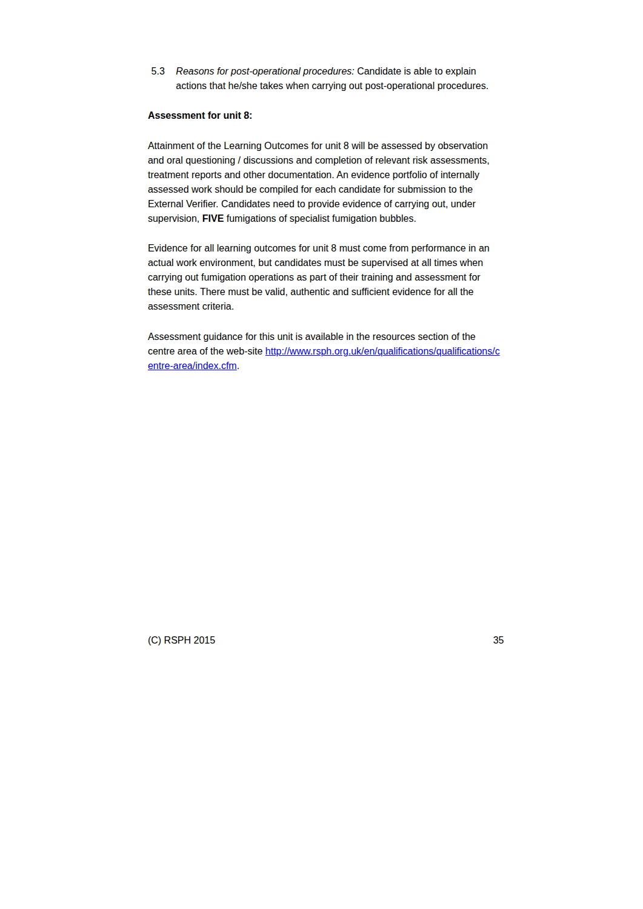5.3
Reasons for post-operational procedures: Candidate is able to explain actions that he/she takes when carrying out post-operational procedures.
Assessment for unit 8:
Attainment of the Learning Outcomes for unit 8 will be assessed by observation and oral questioning / discussions and completion of relevant risk assessments, treatment reports and other documentation. An evidence portfolio of internally assessed work should be compiled for each candidate for submission to the External Verifier. Candidates need to provide evidence of carrying out, under supervision, FIVE fumigations of specialist fumigation bubbles.
Evidence for all learning outcomes for unit 8 must come from performance in an actual work environment, but candidates must be supervised at all times when carrying out fumigation operations as part of their training and assessment for these units. There must be valid, authentic and sufficient evidence for all the assessment criteria.
Assessment guidance for this unit is available in the resources section of the centre area of the web-site http://www.rsph.org.uk/en/qualifications/qualifications/centre-area/index.cfm.
(C) RSPH 2015 35